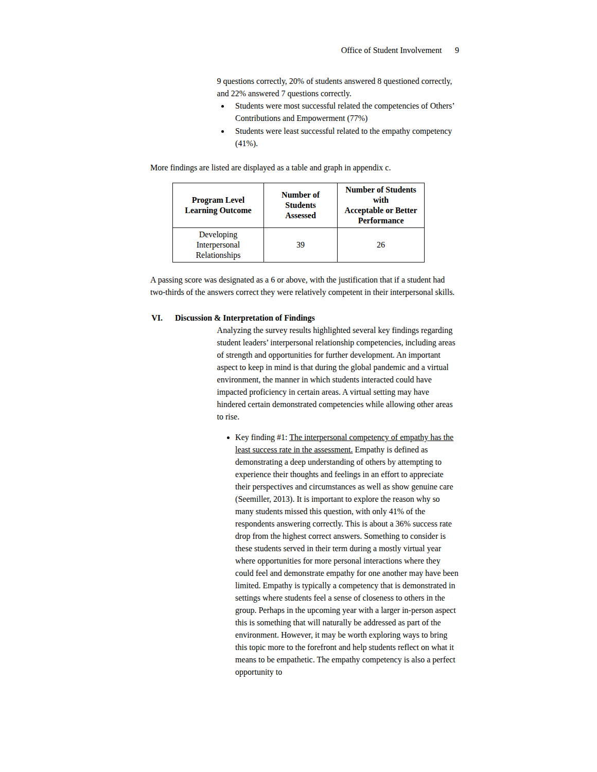Office of Student Involvement9
9 questions correctly, 20% of students answered 8 questioned correctly, and 22% answered 7 questions correctly.
Students were most successful related the competencies of Others’ Contributions and Empowerment (77%)
Students were least successful related to the empathy competency (41%).
More findings are listed are displayed as a table and graph in appendix c.
| Program Level Learning Outcome | Number of Students Assessed | Number of Students with Acceptable or Better Performance |
| --- | --- | --- |
| Developing Interpersonal Relationships | 39 | 26 |
A passing score was designated as a 6 or above, with the justification that if a student had two-thirds of the answers correct they were relatively competent in their interpersonal skills.
VI.
Discussion & Interpretation of Findings
Analyzing the survey results highlighted several key findings regarding student leaders’ interpersonal relationship competencies, including areas of strength and opportunities for further development. An important aspect to keep in mind is that during the global pandemic and a virtual environment, the manner in which students interacted could have impacted proficiency in certain areas. A virtual setting may have hindered certain demonstrated competencies while allowing other areas to rise.
Key finding #1: The interpersonal competency of empathy has the least success rate in the assessment. Empathy is defined as demonstrating a deep understanding of others by attempting to experience their thoughts and feelings in an effort to appreciate their perspectives and circumstances as well as show genuine care (Seemiller, 2013). It is important to explore the reason why so many students missed this question, with only 41% of the respondents answering correctly. This is about a 36% success rate drop from the highest correct answers. Something to consider is these students served in their term during a mostly virtual year where opportunities for more personal interactions where they could feel and demonstrate empathy for one another may have been limited. Empathy is typically a competency that is demonstrated in settings where students feel a sense of closeness to others in the group. Perhaps in the upcoming year with a larger in-person aspect this is something that will naturally be addressed as part of the environment. However, it may be worth exploring ways to bring this topic more to the forefront and help students reflect on what it means to be empathetic. The empathy competency is also a perfect opportunity to